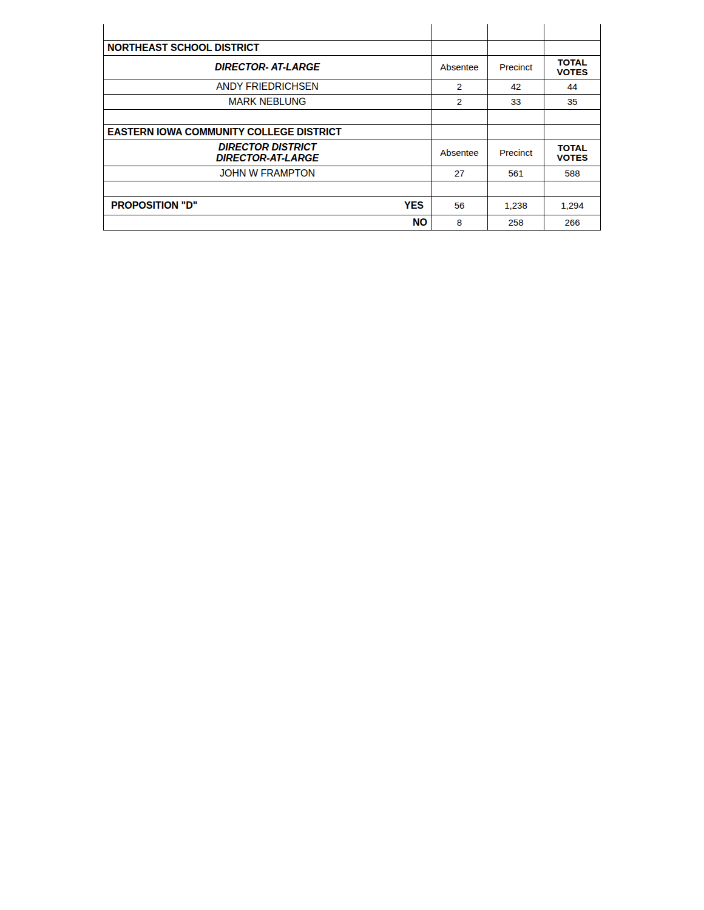| NORTHEAST SCHOOL DISTRICT | | | |
| DIRECTOR- AT-LARGE | Absentee | Precinct | TOTAL VOTES |
| ANDY FRIEDRICHSEN | 2 | 42 | 44 |
| MARK NEBLUNG | 2 | 33 | 35 |
| EASTERN IOWA COMMUNITY COLLEGE DISTRICT | | | |
| DIRECTOR DISTRICT DIRECTOR-AT-LARGE | Absentee | Precinct | TOTAL VOTES |
| JOHN W FRAMPTON | 27 | 561 | 588 |
| / PROPOSITION "D" / YES / | 56 | 1,238 | 1,294 |
| NO | 8 | 258 | 266 |